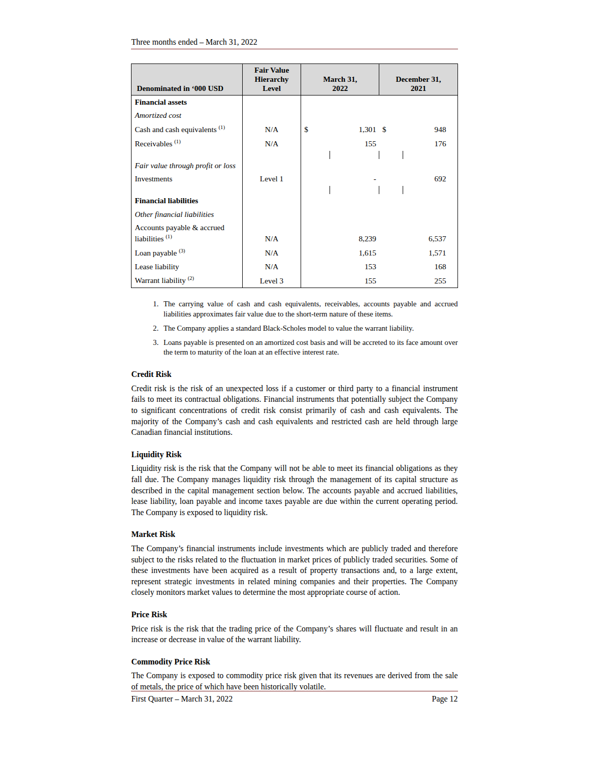Three months ended – March 31, 2022
| Denominated in ‘000 USD | Fair Value Hierarchy Level | March 31, 2022 | December 31, 2021 |
| --- | --- | --- | --- |
| Financial assets | | | | | |
| Amortized cost | | | | | |
| Cash and cash equivalents (1) | N/A | $ | 1,301 | $ | 948 |
| Receivables (1) | N/A | | 155 | | 176 |
| Fair value through profit or loss | | | | | |
| Investments | Level 1 | | - | | 692 |
| Financial liabilities | | | | | |
| Other financial liabilities | | | | | |
| Accounts payable & accrued liabilities (1) | N/A | | 8,239 | | 6,537 |
| Loan payable (3) | N/A | | 1,615 | | 1,571 |
| Lease liability | N/A | | 153 | | 168 |
| Warrant liability (2) | Level 3 | | 155 | | 255 |
The carrying value of cash and cash equivalents, receivables, accounts payable and accrued liabilities approximates fair value due to the short-term nature of these items.
The Company applies a standard Black-Scholes model to value the warrant liability.
Loans payable is presented on an amortized cost basis and will be accreted to its face amount over the term to maturity of the loan at an effective interest rate.
Credit Risk
Credit risk is the risk of an unexpected loss if a customer or third party to a financial instrument fails to meet its contractual obligations. Financial instruments that potentially subject the Company to significant concentrations of credit risk consist primarily of cash and cash equivalents. The majority of the Company’s cash and cash equivalents and restricted cash are held through large Canadian financial institutions.
Liquidity Risk
Liquidity risk is the risk that the Company will not be able to meet its financial obligations as they fall due. The Company manages liquidity risk through the management of its capital structure as described in the capital management section below. The accounts payable and accrued liabilities, lease liability, loan payable and income taxes payable are due within the current operating period. The Company is exposed to liquidity risk.
Market Risk
The Company’s financial instruments include investments which are publicly traded and therefore subject to the risks related to the fluctuation in market prices of publicly traded securities. Some of these investments have been acquired as a result of property transactions and, to a large extent, represent strategic investments in related mining companies and their properties. The Company closely monitors market values to determine the most appropriate course of action.
Price Risk
Price risk is the risk that the trading price of the Company’s shares will fluctuate and result in an increase or decrease in value of the warrant liability.
Commodity Price Risk
The Company is exposed to commodity price risk given that its revenues are derived from the sale of metals, the price of which have been historically volatile.
First Quarter – March 31, 2022 Page 12